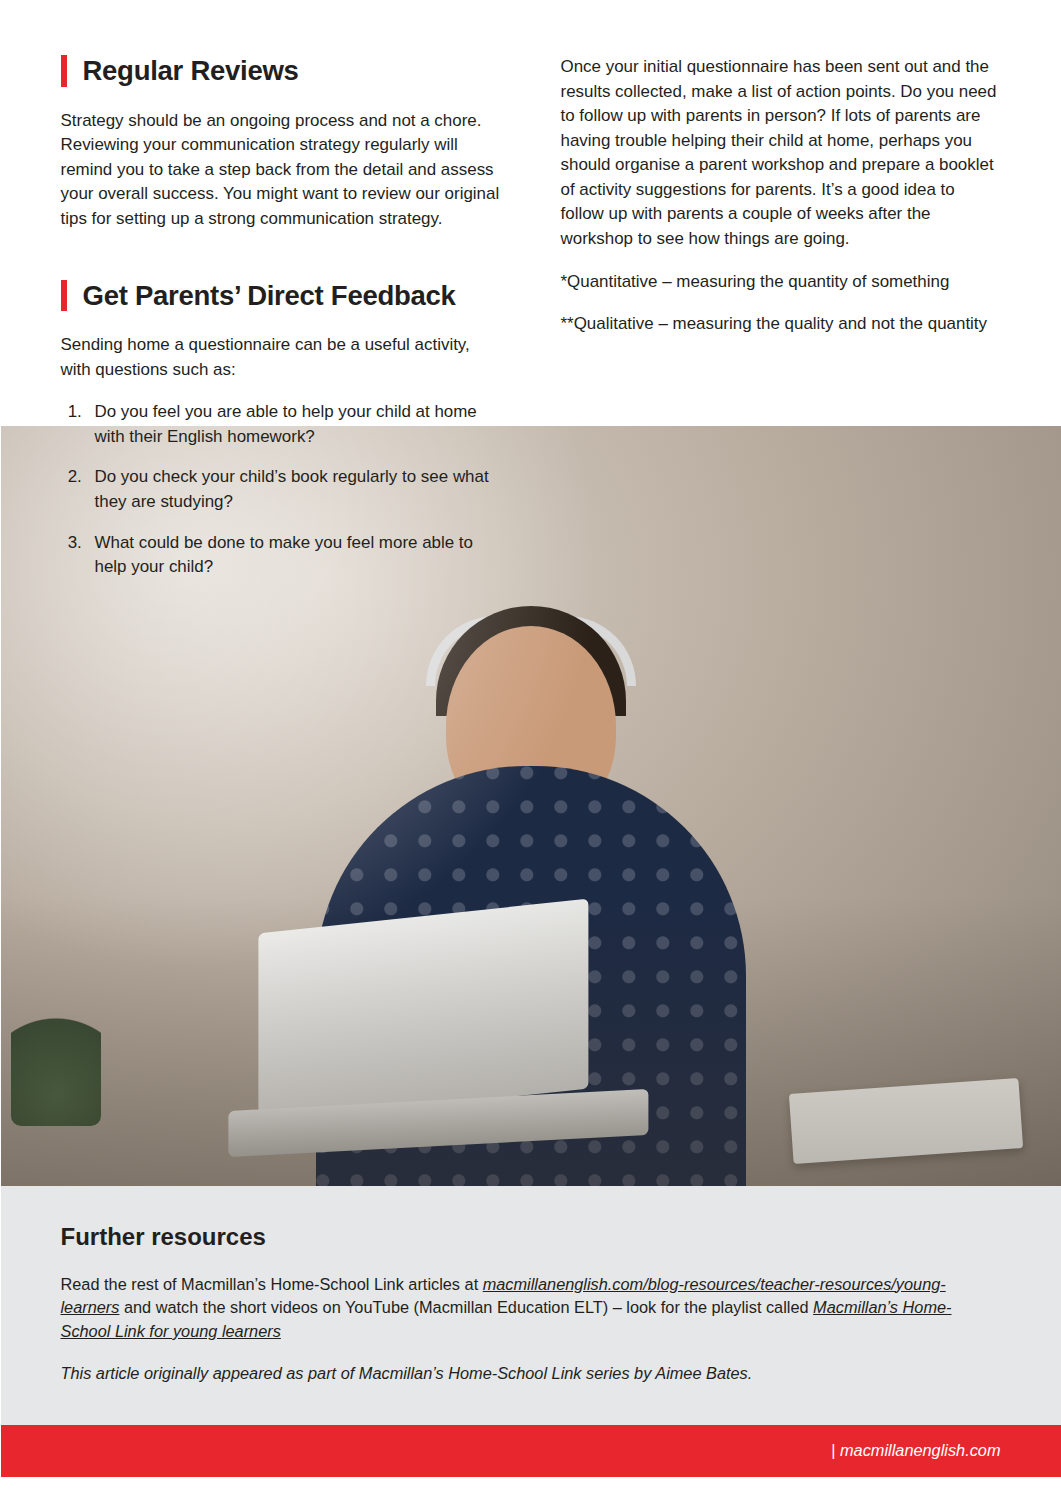Regular Reviews
Strategy should be an ongoing process and not a chore. Reviewing your communication strategy regularly will remind you to take a step back from the detail and assess your overall success. You might want to review our original tips for setting up a strong communication strategy.
Get Parents’ Direct Feedback
Sending home a questionnaire can be a useful activity, with questions such as:
Do you feel you are able to help your child at home with their English homework?
Do you check your child’s book regularly to see what they are studying?
What could be done to make you feel more able to help your child?
Once your initial questionnaire has been sent out and the results collected, make a list of action points. Do you need to follow up with parents in person? If lots of parents are having trouble helping their child at home, perhaps you should organise a parent workshop and prepare a booklet of activity suggestions for parents. It’s a good idea to follow up with parents a couple of weeks after the workshop to see how things are going.
*Quantitative – measuring the quantity of something
**Qualitative – measuring the quality and not the quantity
Further resources
Read the rest of Macmillan’s Home-School Link articles at macmillanenglish.com/blog-resources/teacher-resources/young-learners and watch the short videos on YouTube (Macmillan Education ELT) – look for the playlist called Macmillan’s Home-School Link for young learners
This article originally appeared as part of Macmillan’s Home-School Link series by Aimee Bates.
| macmillanenglish.com